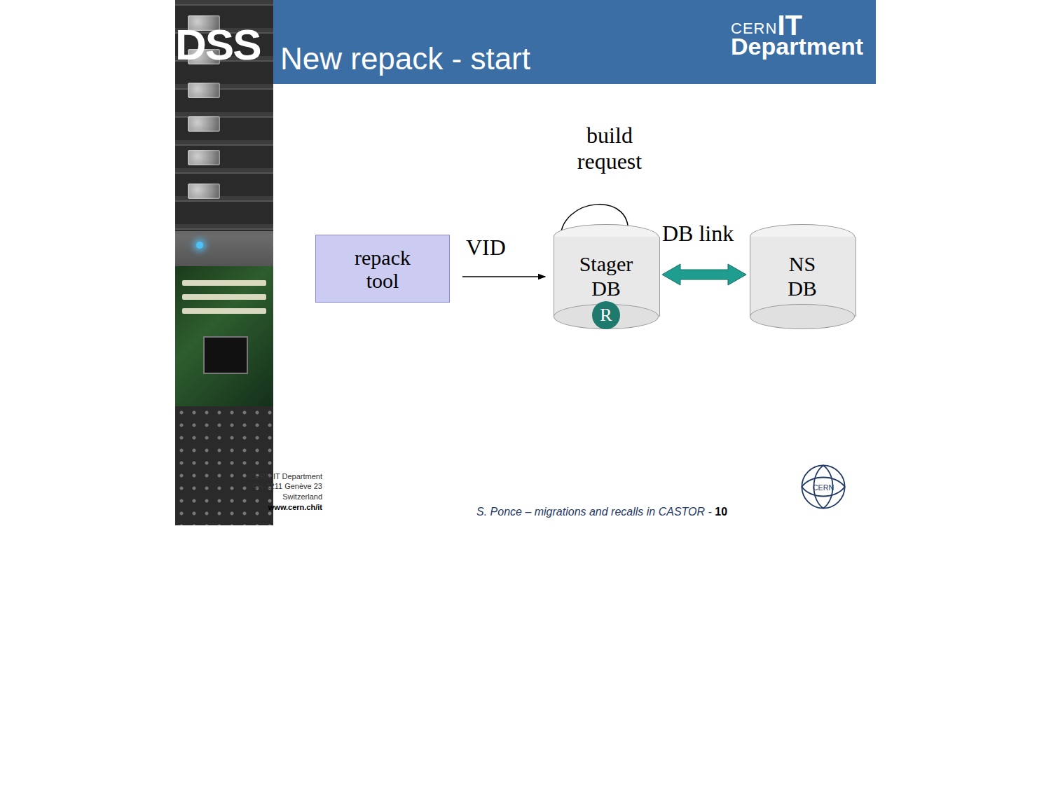DSS
New repack - start
CERN IT
Department
build
request
repack
tool
VID
Stager
DB
R
DB link
NS
DB
CERN IT Department
CH-1211 Genève 23
Switzerland
www.cern.ch/it
S. Ponce – migrations and recalls in CASTOR - 10
CERN